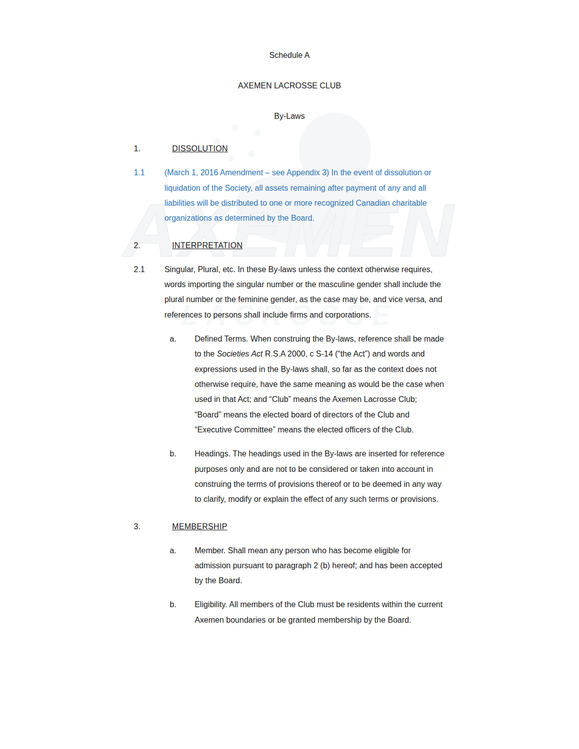AXEMEN
LACROSSE
Schedule A
AXEMEN LACROSSE CLUB
By-Laws
1. DISSOLUTION
1.1 (March 1, 2016 Amendment – see Appendix 3) In the event of dissolution or liquidation of the Society, all assets remaining after payment of any and all liabilities will be distributed to one or more recognized Canadian charitable organizations as determined by the Board.
2. INTERPRETATION
2.1 Singular, Plural, etc. In these By-laws unless the context otherwise requires, words importing the singular number or the masculine gender shall include the plural number or the feminine gender, as the case may be, and vice versa, and references to persons shall include firms and corporations.
a. Defined Terms. When construing the By-laws, reference shall be made to the Societies Act R.S.A 2000, c S-14 (“the Act”) and words and expressions used in the By-laws shall, so far as the context does not otherwise require, have the same meaning as would be the case when used in that Act; and “Club” means the Axemen Lacrosse Club; “Board” means the elected board of directors of the Club and “Executive Committee” means the elected officers of the Club.
b. Headings. The headings used in the By-laws are inserted for reference purposes only and are not to be considered or taken into account in construing the terms of provisions thereof or to be deemed in any way to clarify, modify or explain the effect of any such terms or provisions.
3. MEMBERSHIP
a. Member. Shall mean any person who has become eligible for admission pursuant to paragraph 2 (b) hereof; and has been accepted by the Board.
b. Eligibility. All members of the Club must be residents within the current Axemen boundaries or be granted membership by the Board.